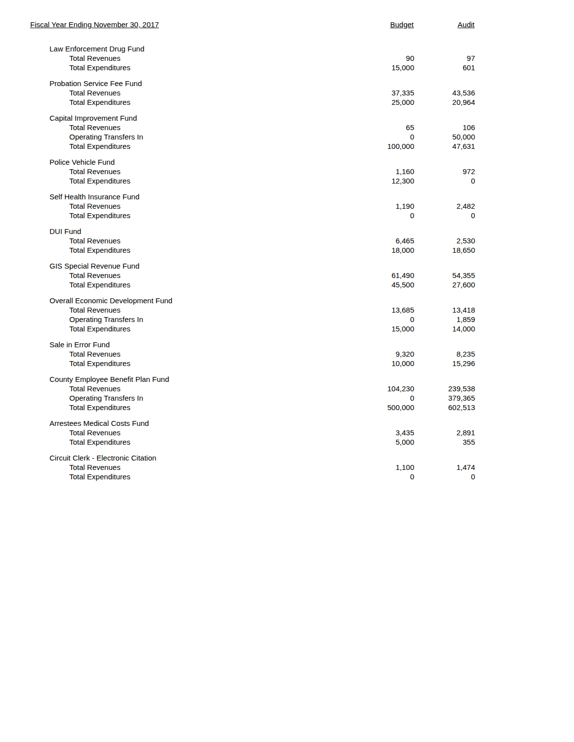| Fiscal Year Ending November 30, 2017 | Budget | Audit |
| --- | --- | --- |
| Law Enforcement Drug Fund | | |
| Total Revenues | 90 | 97 |
| Total Expenditures | 15,000 | 601 |
| Probation Service Fee Fund | | |
| Total Revenues | 37,335 | 43,536 |
| Total Expenditures | 25,000 | 20,964 |
| Capital Improvement Fund | | |
| Total Revenues | 65 | 106 |
| Operating Transfers In | 0 | 50,000 |
| Total Expenditures | 100,000 | 47,631 |
| Police Vehicle Fund | | |
| Total Revenues | 1,160 | 972 |
| Total Expenditures | 12,300 | 0 |
| Self Health Insurance Fund | | |
| Total Revenues | 1,190 | 2,482 |
| Total Expenditures | 0 | 0 |
| DUI Fund | | |
| Total Revenues | 6,465 | 2,530 |
| Total Expenditures | 18,000 | 18,650 |
| GIS Special Revenue Fund | | |
| Total Revenues | 61,490 | 54,355 |
| Total Expenditures | 45,500 | 27,600 |
| Overall Economic Development Fund | | |
| Total Revenues | 13,685 | 13,418 |
| Operating Transfers In | 0 | 1,859 |
| Total Expenditures | 15,000 | 14,000 |
| Sale in Error Fund | | |
| Total Revenues | 9,320 | 8,235 |
| Total Expenditures | 10,000 | 15,296 |
| County Employee Benefit Plan Fund | | |
| Total Revenues | 104,230 | 239,538 |
| Operating Transfers In | 0 | 379,365 |
| Total Expenditures | 500,000 | 602,513 |
| Arrestees Medical Costs Fund | | |
| Total Revenues | 3,435 | 2,891 |
| Total Expenditures | 5,000 | 355 |
| Circuit Clerk - Electronic Citation | | |
| Total Revenues | 1,100 | 1,474 |
| Total Expenditures | 0 | 0 |